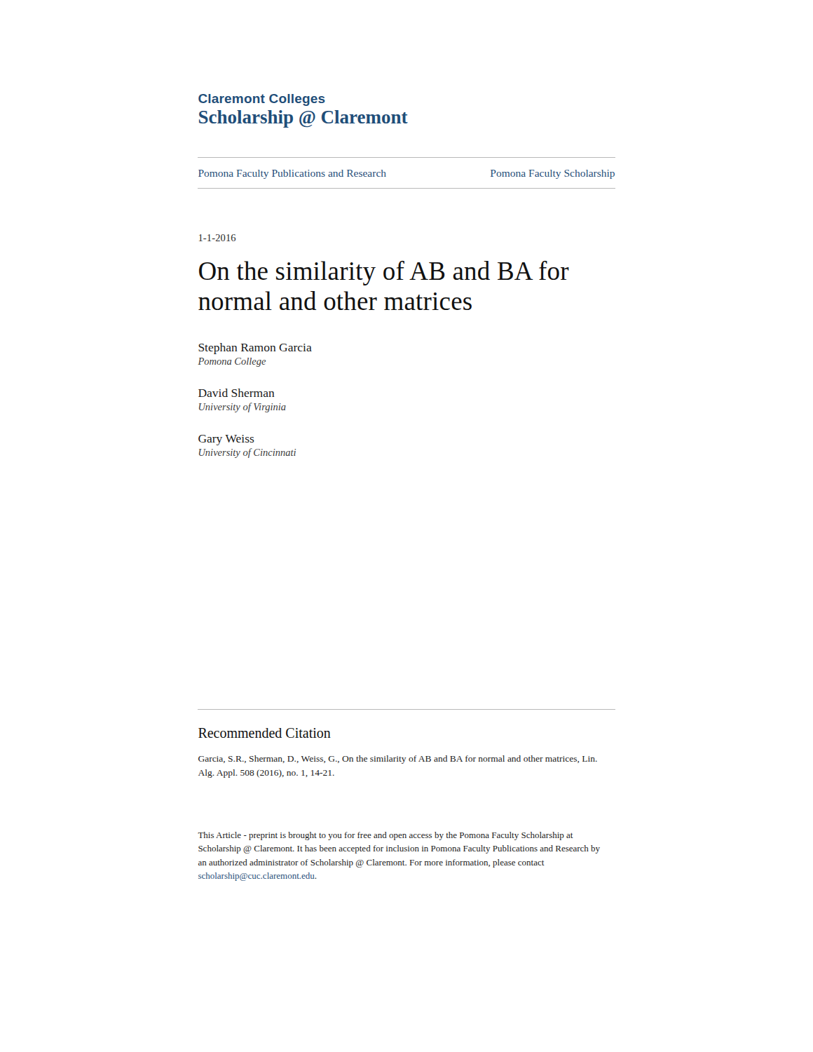Claremont Colleges
Scholarship @ Claremont
Pomona Faculty Publications and Research Pomona Faculty Scholarship
1-1-2016
On the similarity of AB and BA for normal and other matrices
Stephan Ramon Garcia
Pomona College
David Sherman
University of Virginia
Gary Weiss
University of Cincinnati
Recommended Citation
Garcia, S.R., Sherman, D., Weiss, G., On the similarity of AB and BA for normal and other matrices, Lin. Alg. Appl. 508 (2016), no. 1, 14-21.
This Article - preprint is brought to you for free and open access by the Pomona Faculty Scholarship at Scholarship @ Claremont. It has been accepted for inclusion in Pomona Faculty Publications and Research by an authorized administrator of Scholarship @ Claremont. For more information, please contact scholarship@cuc.claremont.edu.